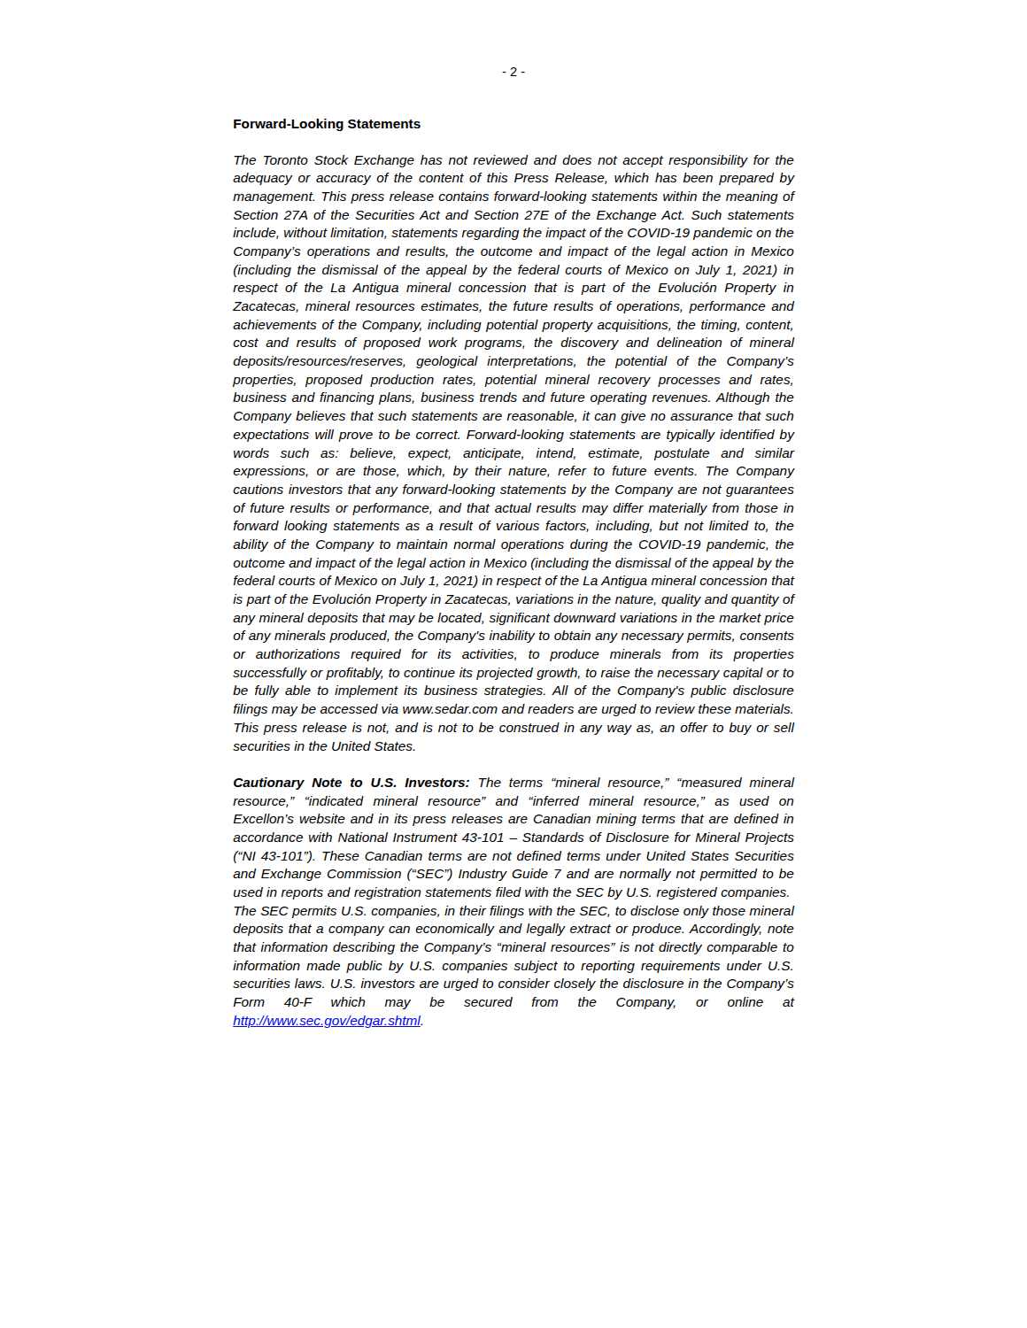- 2 -
Forward-Looking Statements
The Toronto Stock Exchange has not reviewed and does not accept responsibility for the adequacy or accuracy of the content of this Press Release, which has been prepared by management. This press release contains forward-looking statements within the meaning of Section 27A of the Securities Act and Section 27E of the Exchange Act. Such statements include, without limitation, statements regarding the impact of the COVID-19 pandemic on the Company’s operations and results, the outcome and impact of the legal action in Mexico (including the dismissal of the appeal by the federal courts of Mexico on July 1, 2021) in respect of the La Antigua mineral concession that is part of the Evolución Property in Zacatecas, mineral resources estimates, the future results of operations, performance and achievements of the Company, including potential property acquisitions, the timing, content, cost and results of proposed work programs, the discovery and delineation of mineral deposits/resources/reserves, geological interpretations, the potential of the Company’s properties, proposed production rates, potential mineral recovery processes and rates, business and financing plans, business trends and future operating revenues. Although the Company believes that such statements are reasonable, it can give no assurance that such expectations will prove to be correct. Forward-looking statements are typically identified by words such as: believe, expect, anticipate, intend, estimate, postulate and similar expressions, or are those, which, by their nature, refer to future events. The Company cautions investors that any forward-looking statements by the Company are not guarantees of future results or performance, and that actual results may differ materially from those in forward looking statements as a result of various factors, including, but not limited to, the ability of the Company to maintain normal operations during the COVID-19 pandemic, the outcome and impact of the legal action in Mexico (including the dismissal of the appeal by the federal courts of Mexico on July 1, 2021) in respect of the La Antigua mineral concession that is part of the Evolución Property in Zacatecas, variations in the nature, quality and quantity of any mineral deposits that may be located, significant downward variations in the market price of any minerals produced, the Company's inability to obtain any necessary permits, consents or authorizations required for its activities, to produce minerals from its properties successfully or profitably, to continue its projected growth, to raise the necessary capital or to be fully able to implement its business strategies. All of the Company's public disclosure filings may be accessed via www.sedar.com and readers are urged to review these materials. This press release is not, and is not to be construed in any way as, an offer to buy or sell securities in the United States.
Cautionary Note to U.S. Investors: The terms “mineral resource,” “measured mineral resource,” “indicated mineral resource” and “inferred mineral resource,” as used on Excellon’s website and in its press releases are Canadian mining terms that are defined in accordance with National Instrument 43-101 – Standards of Disclosure for Mineral Projects (“NI 43-101”). These Canadian terms are not defined terms under United States Securities and Exchange Commission (“SEC”) Industry Guide 7 and are normally not permitted to be used in reports and registration statements filed with the SEC by U.S. registered companies. The SEC permits U.S. companies, in their filings with the SEC, to disclose only those mineral deposits that a company can economically and legally extract or produce. Accordingly, note that information describing the Company’s “mineral resources” is not directly comparable to information made public by U.S. companies subject to reporting requirements under U.S. securities laws. U.S. investors are urged to consider closely the disclosure in the Company’s Form 40-F which may be secured from the Company, or online at http://www.sec.gov/edgar.shtml.